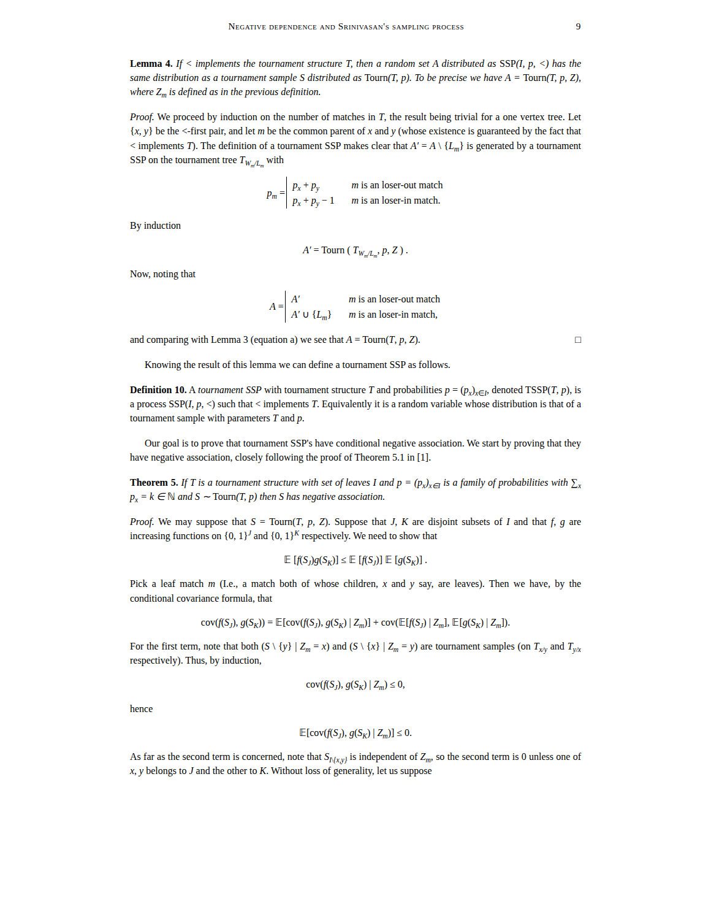Negative dependence and Srinivasan's sampling process 9
Lemma 4. If < implements the tournament structure T, then a random set A distributed as SSP(I, p, <) has the same distribution as a tournament sample S distributed as Tourn(T, p). To be precise we have A = Tourn(T, p, Z), where Zm is defined as in the previous definition.
Proof. We proceed by induction on the number of matches in T, the result being trivial for a one vertex tree. Let {x, y} be the <-first pair, and let m be the common parent of x and y (whose existence is guaranteed by the fact that < implements T). The definition of a tournament SSP makes clear that A′ = A \ {Lm} is generated by a tournament SSP on the tournament tree TWm/Lm with
| p m = | / p x + p y / m is an loser-out match / / p x + p y − 1 / m is an loser-in match. / |
By induction
A′ = Tourn ( TWm/Lm, p, Z ) .
Now, noting that
| A = | / A′ / m is an loser-out match / / A′ ∪ { L m } / m is an loser-in match, / |
and comparing with Lemma 3 (equation a) we see that A = Tourn(T, p, Z). □
Knowing the result of this lemma we can define a tournament SSP as follows.
Definition 10. A tournament SSP with tournament structure T and probabilities p = (px)x∈I, denoted TSSP(T, p), is a process SSP(I, p, <) such that < implements T. Equivalently it is a random variable whose distribution is that of a tournament sample with parameters T and p.
Our goal is to prove that tournament SSP's have conditional negative association. We start by proving that they have negative association, closely following the proof of Theorem 5.1 in [1].
Theorem 5. If T is a tournament structure with set of leaves I and p = (px)x∈I is a family of probabilities with ∑x px = k ∈ ℕ and S ∼ Tourn(T, p) then S has negative association.
Proof. We may suppose that S = Tourn(T, p, Z). Suppose that J, K are disjoint subsets of I and that f, g are increasing functions on {0, 1}J and {0, 1}K respectively. We need to show that
𝔼 [f(SJ)g(SK)] ≤ 𝔼 [f(SJ)] 𝔼 [g(SK)] .
Pick a leaf match m (I.e., a match both of whose children, x and y say, are leaves). Then we have, by the conditional covariance formula, that
cov(f(SJ), g(SK)) = 𝔼[cov(f(SJ), g(SK) | Zm)] + cov(𝔼[f(SJ) | Zm], 𝔼[g(SK) | Zm]).
For the first term, note that both (S \ {y} | Zm = x) and (S \ {x} | Zm = y) are tournament samples (on Tx/y and Ty/x respectively). Thus, by induction,
cov(f(SJ), g(SK) | Zm) ≤ 0,
hence
𝔼[cov(f(SJ), g(SK) | Zm)] ≤ 0.
As far as the second term is concerned, note that SI\{x,y} is independent of Zm, so the second term is 0 unless one of x, y belongs to J and the other to K. Without loss of generality, let us suppose